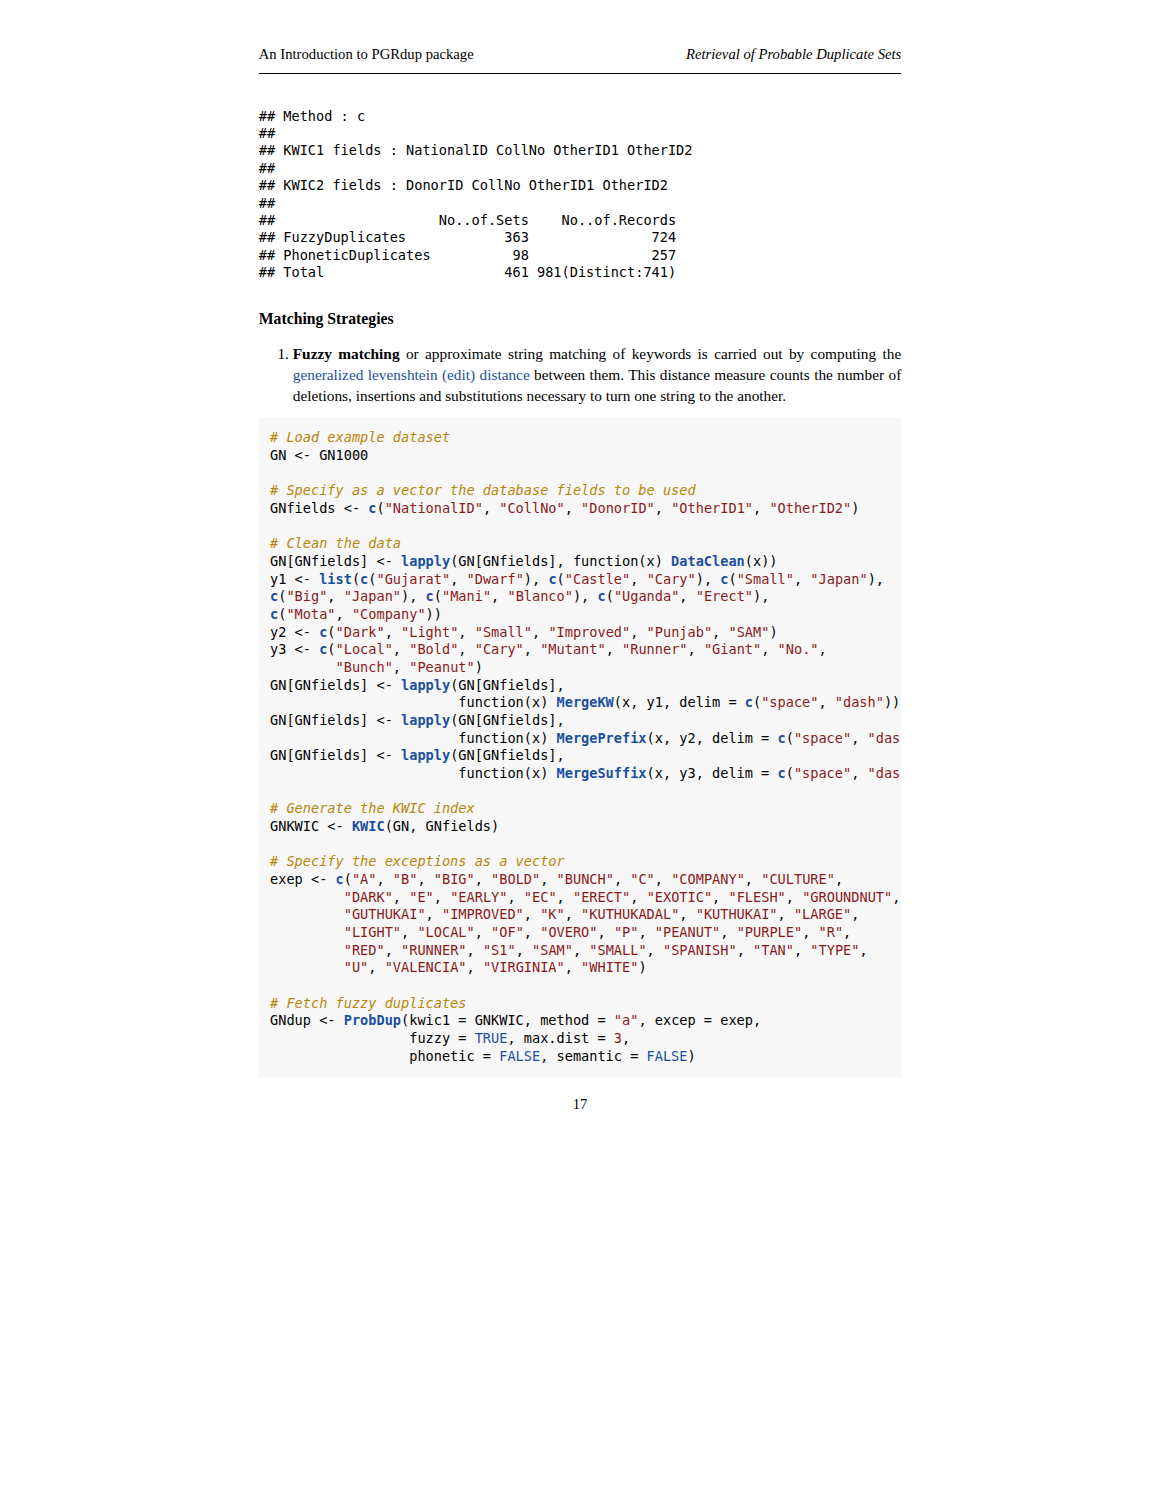An Introduction to PGRdup package Retrieval of Probable Duplicate Sets
## Method : c
##
## KWIC1 fields : NationalID CollNo OtherID1 OtherID2
##
## KWIC2 fields : DonorID CollNo OtherID1 OtherID2
##
##                    No..of.Sets    No..of.Records
## FuzzyDuplicates            363               724
## PhoneticDuplicates          98               257
## Total                      461 981(Distinct:741)
Matching Strategies
Fuzzy matching or approximate string matching of keywords is carried out by computing the generalized levenshtein (edit) distance between them. This distance measure counts the number of deletions, insertions and substitutions necessary to turn one string to the another.
# Load example dataset
GN <- GN1000

# Specify as a vector the database fields to be used
GNfields <- c("NationalID", "CollNo", "DonorID", "OtherID1", "OtherID2")

# Clean the data
GN[GNfields] <- lapply(GN[GNfields], function(x) DataClean(x))
y1 <- list(c("Gujarat", "Dwarf"), c("Castle", "Cary"), c("Small", "Japan"),
c("Big", "Japan"), c("Mani", "Blanco"), c("Uganda", "Erect"),
c("Mota", "Company"))
y2 <- c("Dark", "Light", "Small", "Improved", "Punjab", "SAM")
y3 <- c("Local", "Bold", "Cary", "Mutant", "Runner", "Giant", "No.",
        "Bunch", "Peanut")
GN[GNfields] <- lapply(GN[GNfields],
                       function(x) MergeKW(x, y1, delim = c("space", "dash")))
GN[GNfields] <- lapply(GN[GNfields],
                       function(x) MergePrefix(x, y2, delim = c("space", "dash")))
GN[GNfields] <- lapply(GN[GNfields],
                       function(x) MergeSuffix(x, y3, delim = c("space", "dash")))

# Generate the KWIC index
GNKWIC <- KWIC(GN, GNfields)

# Specify the exceptions as a vector
exep <- c("A", "B", "BIG", "BOLD", "BUNCH", "C", "COMPANY", "CULTURE",
         "DARK", "E", "EARLY", "EC", "ERECT", "EXOTIC", "FLESH", "GROUNDNUT",
         "GUTHUKAI", "IMPROVED", "K", "KUTHUKADAL", "KUTHUKAI", "LARGE",
         "LIGHT", "LOCAL", "OF", "OVERO", "P", "PEANUT", "PURPLE", "R",
         "RED", "RUNNER", "S1", "SAM", "SMALL", "SPANISH", "TAN", "TYPE",
         "U", "VALENCIA", "VIRGINIA", "WHITE")

# Fetch fuzzy duplicates
GNdup <- ProbDup(kwic1 = GNKWIC, method = "a", excep = exep,
                 fuzzy = TRUE, max.dist = 3,
                 phonetic = FALSE, semantic = FALSE)
17